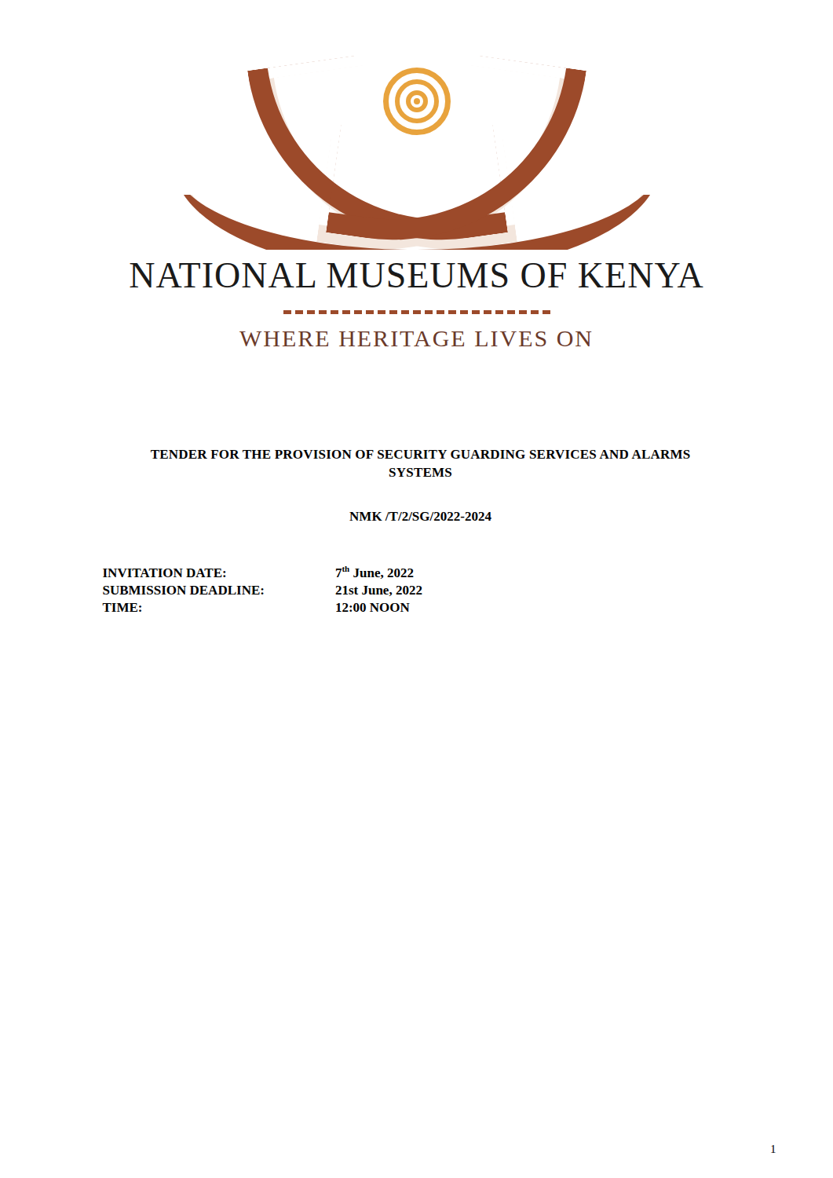National Museums of Kenya
Where Heritage Lives On
TENDER FOR THE PROVISION OF SECURITY GUARDING SERVICES AND ALARMS
SYSTEMS
NMK /T/2/SG/2022-2024
| INVITATION DATE: | 7 th June, 2022 |
| SUBMISSION DEADLINE: | 21st June, 2022 |
| TIME: | 12:00 NOON |
1